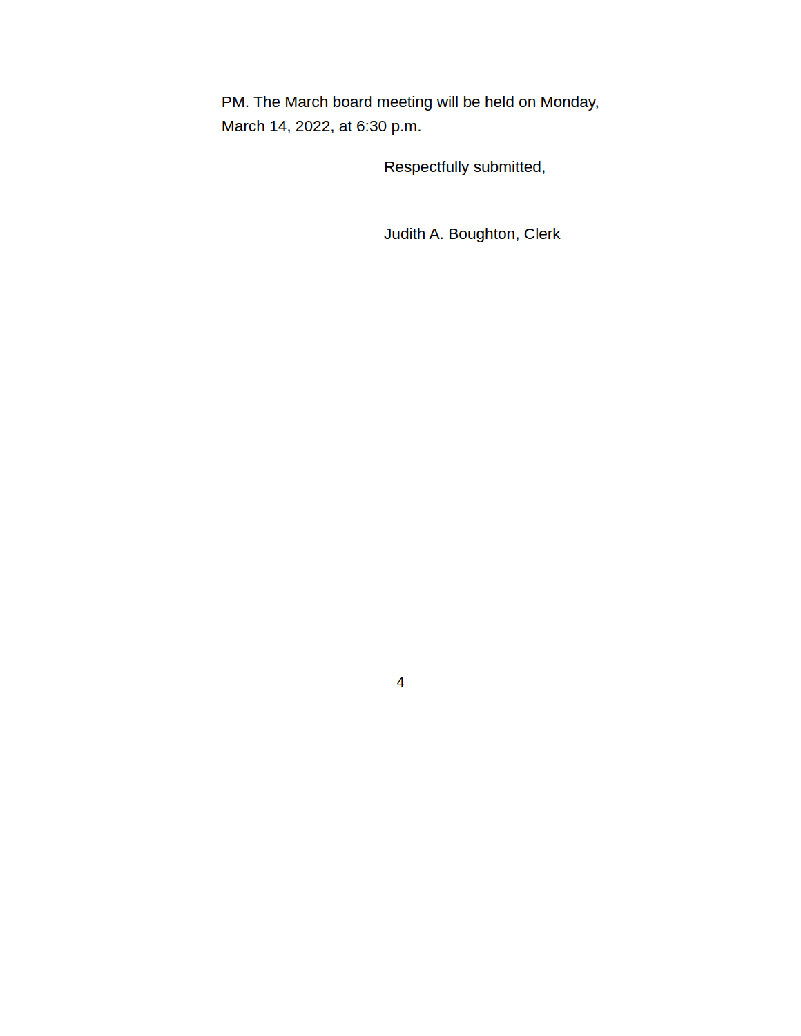PM. The March board meeting will be held on Monday, March 14, 2022, at 6:30 p.m.
Respectfully submitted,
Judith A. Boughton, Clerk
4